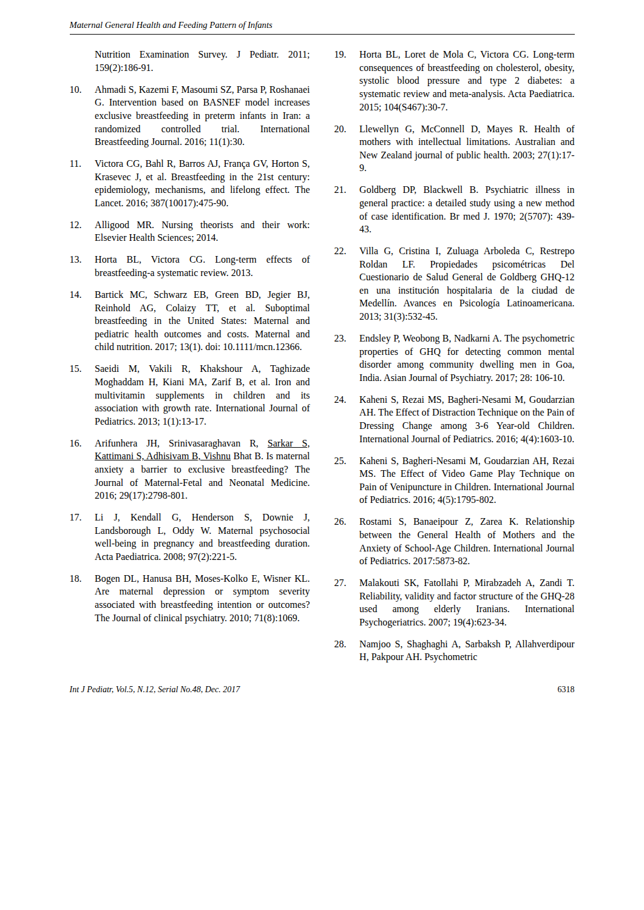Maternal General Health and Feeding Pattern of Infants
Nutrition Examination Survey. J Pediatr. 2011; 159(2):186-91.
10. Ahmadi S, Kazemi F, Masoumi SZ, Parsa P, Roshanaei G. Intervention based on BASNEF model increases exclusive breastfeeding in preterm infants in Iran: a randomized controlled trial. International Breastfeeding Journal. 2016; 11(1):30.
11. Victora CG, Bahl R, Barros AJ, França GV, Horton S, Krasevec J, et al. Breastfeeding in the 21st century: epidemiology, mechanisms, and lifelong effect. The Lancet. 2016; 387(10017):475-90.
12. Alligood MR. Nursing theorists and their work: Elsevier Health Sciences; 2014.
13. Horta BL, Victora CG. Long-term effects of breastfeeding-a systematic review. 2013.
14. Bartick MC, Schwarz EB, Green BD, Jegier BJ, Reinhold AG, Colaizy TT, et al. Suboptimal breastfeeding in the United States: Maternal and pediatric health outcomes and costs. Maternal and child nutrition. 2017; 13(1). doi: 10.1111/mcn.12366.
15. Saeidi M, Vakili R, Khakshour A, Taghizade Moghaddam H, Kiani MA, Zarif B, et al. Iron and multivitamin supplements in children and its association with growth rate. International Journal of Pediatrics. 2013; 1(1):13-17.
16. Arifunhera JH, Srinivasaraghavan R, Sarkar S, Kattimani S, Adhisivam B, Vishnu Bhat B. Is maternal anxiety a barrier to exclusive breastfeeding? The Journal of Maternal-Fetal and Neonatal Medicine. 2016; 29(17):2798-801.
17. Li J, Kendall G, Henderson S, Downie J, Landsborough L, Oddy W. Maternal psychosocial well-being in pregnancy and breastfeeding duration. Acta Paediatrica. 2008; 97(2):221-5.
18. Bogen DL, Hanusa BH, Moses-Kolko E, Wisner KL. Are maternal depression or symptom severity associated with breastfeeding intention or outcomes? The Journal of clinical psychiatry. 2010; 71(8):1069.
19. Horta BL, Loret de Mola C, Victora CG. Long-term consequences of breastfeeding on cholesterol, obesity, systolic blood pressure and type 2 diabetes: a systematic review and meta-analysis. Acta Paediatrica. 2015; 104(S467):30-7.
20. Llewellyn G, McConnell D, Mayes R. Health of mothers with intellectual limitations. Australian and New Zealand journal of public health. 2003; 27(1):17-9.
21. Goldberg DP, Blackwell B. Psychiatric illness in general practice: a detailed study using a new method of case identification. Br med J. 1970; 2(5707): 439-43.
22. Villa G, Cristina I, Zuluaga Arboleda C, Restrepo Roldan LF. Propiedades psicométricas Del Cuestionario de Salud General de Goldberg GHQ-12 en una institución hospitalaria de la ciudad de Medellín. Avances en Psicología Latinoamericana. 2013; 31(3):532-45.
23. Endsley P, Weobong B, Nadkarni A. The psychometric properties of GHQ for detecting common mental disorder among community dwelling men in Goa, India. Asian Journal of Psychiatry. 2017; 28: 106-10.
24. Kaheni S, Rezai MS, Bagheri-Nesami M, Goudarzian AH. The Effect of Distraction Technique on the Pain of Dressing Change among 3-6 Year-old Children. International Journal of Pediatrics. 2016; 4(4):1603-10.
25. Kaheni S, Bagheri-Nesami M, Goudarzian AH, Rezai MS. The Effect of Video Game Play Technique on Pain of Venipuncture in Children. International Journal of Pediatrics. 2016; 4(5):1795-802.
26. Rostami S, Banaeipour Z, Zarea K. Relationship between the General Health of Mothers and the Anxiety of School-Age Children. International Journal of Pediatrics. 2017:5873-82.
27. Malakouti SK, Fatollahi P, Mirabzadeh A, Zandi T. Reliability, validity and factor structure of the GHQ-28 used among elderly Iranians. International Psychogeriatrics. 2007; 19(4):623-34.
28. Namjoo S, Shaghaghi A, Sarbaksh P, Allahverdipour H, Pakpour AH. Psychometric
Int J Pediatr, Vol.5, N.12, Serial No.48, Dec. 2017 6318